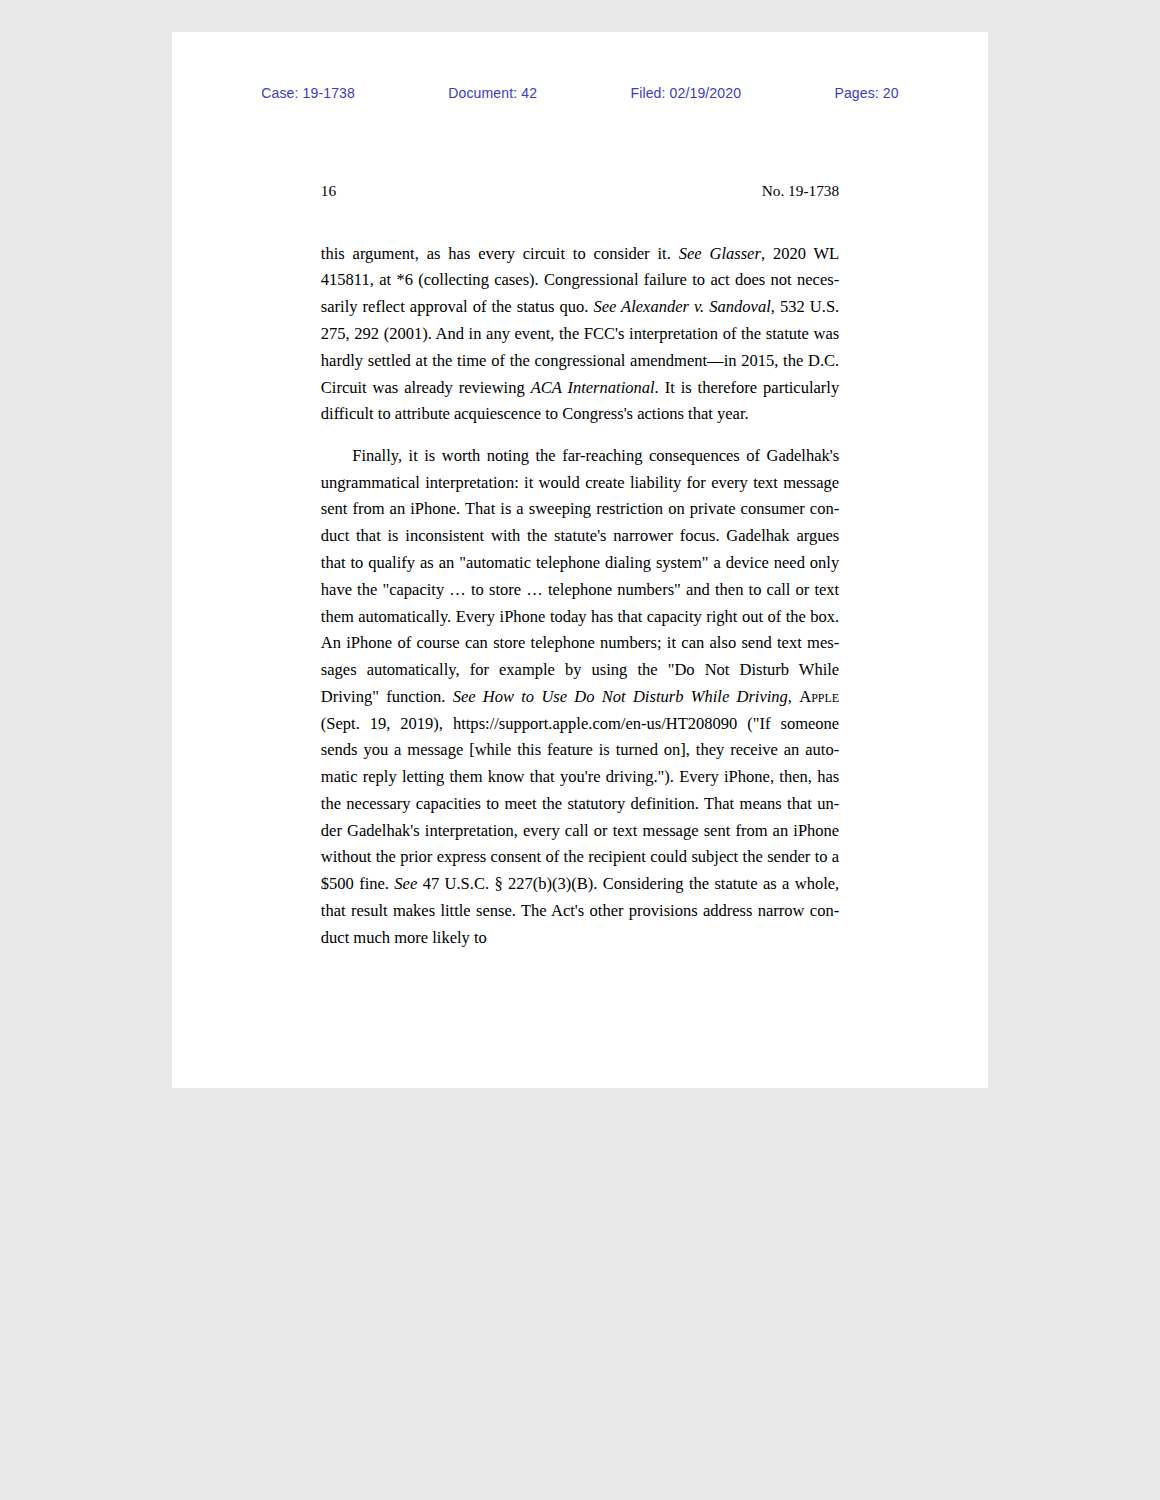Case: 19-1738 Document: 42 Filed: 02/19/2020 Pages: 20
16 No. 19-1738
this argument, as has every circuit to consider it. See Glasser, 2020 WL 415811, at *6 (collecting cases). Congressional failure to act does not necessarily reflect approval of the status quo. See Alexander v. Sandoval, 532 U.S. 275, 292 (2001). And in any event, the FCC's interpretation of the statute was hardly settled at the time of the congressional amendment—in 2015, the D.C. Circuit was already reviewing ACA International. It is therefore particularly difficult to attribute acquiescence to Congress's actions that year.
Finally, it is worth noting the far-reaching consequences of Gadelhak's ungrammatical interpretation: it would create liability for every text message sent from an iPhone. That is a sweeping restriction on private consumer conduct that is inconsistent with the statute's narrower focus. Gadelhak argues that to qualify as an "automatic telephone dialing system" a device need only have the "capacity … to store … telephone numbers" and then to call or text them automatically. Every iPhone today has that capacity right out of the box. An iPhone of course can store telephone numbers; it can also send text messages automatically, for example by using the "Do Not Disturb While Driving" function. See How to Use Do Not Disturb While Driving, Apple (Sept. 19, 2019), https://support.apple.com/en-us/HT208090 ("If someone sends you a message [while this feature is turned on], they receive an automatic reply letting them know that you're driving."). Every iPhone, then, has the necessary capacities to meet the statutory definition. That means that under Gadelhak's interpretation, every call or text message sent from an iPhone without the prior express consent of the recipient could subject the sender to a $500 fine. See 47 U.S.C. § 227(b)(3)(B). Considering the statute as a whole, that result makes little sense. The Act's other provisions address narrow conduct much more likely to